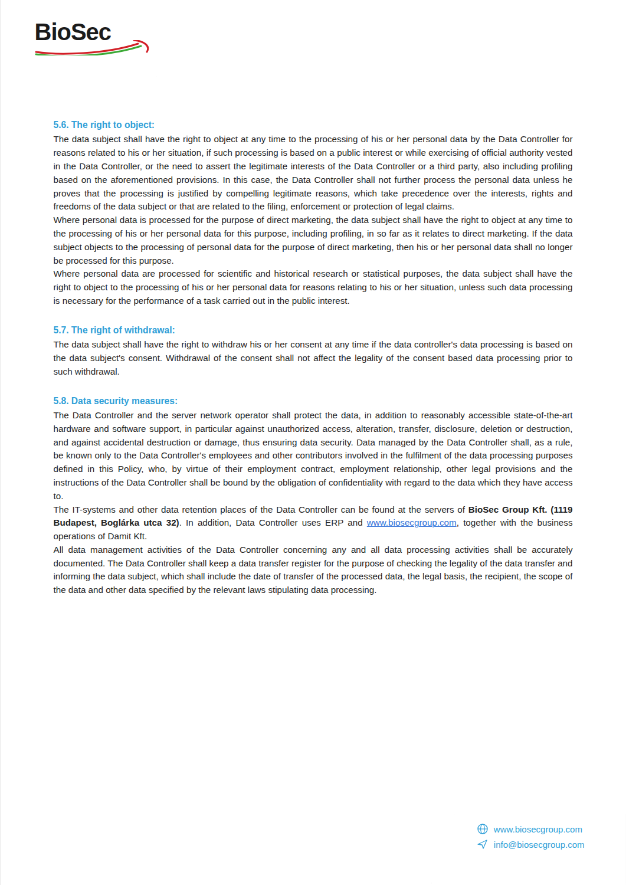BioSec
5.6. The right to object:
The data subject shall have the right to object at any time to the processing of his or her personal data by the Data Controller for reasons related to his or her situation, if such processing is based on a public interest or while exercising of official authority vested in the Data Controller, or the need to assert the legitimate interests of the Data Controller or a third party, also including profiling based on the aforementioned provisions. In this case, the Data Controller shall not further process the personal data unless he proves that the processing is justified by compelling legitimate reasons, which take precedence over the interests, rights and freedoms of the data subject or that are related to the filing, enforcement or protection of legal claims.
Where personal data is processed for the purpose of direct marketing, the data subject shall have the right to object at any time to the processing of his or her personal data for this purpose, including profiling, in so far as it relates to direct marketing. If the data subject objects to the processing of personal data for the purpose of direct marketing, then his or her personal data shall no longer be processed for this purpose.
Where personal data are processed for scientific and historical research or statistical purposes, the data subject shall have the right to object to the processing of his or her personal data for reasons relating to his or her situation, unless such data processing is necessary for the performance of a task carried out in the public interest.
5.7. The right of withdrawal:
The data subject shall have the right to withdraw his or her consent at any time if the data controller's data processing is based on the data subject's consent. Withdrawal of the consent shall not affect the legality of the consent based data processing prior to such withdrawal.
5.8. Data security measures:
The Data Controller and the server network operator shall protect the data, in addition to reasonably accessible state-of-the-art hardware and software support, in particular against unauthorized access, alteration, transfer, disclosure, deletion or destruction, and against accidental destruction or damage, thus ensuring data security. Data managed by the Data Controller shall, as a rule, be known only to the Data Controller's employees and other contributors involved in the fulfilment of the data processing purposes defined in this Policy, who, by virtue of their employment contract, employment relationship, other legal provisions and the instructions of the Data Controller shall be bound by the obligation of confidentiality with regard to the data which they have access to.
The IT-systems and other data retention places of the Data Controller can be found at the servers of BioSec Group Kft. (1119 Budapest, Boglárka utca 32). In addition, Data Controller uses ERP and www.biosecgroup.com, together with the business operations of Damit Kft.
All data management activities of the Data Controller concerning any and all data processing activities shall be accurately documented. The Data Controller shall keep a data transfer register for the purpose of checking the legality of the data transfer and informing the data subject, which shall include the date of transfer of the processed data, the legal basis, the recipient, the scope of the data and other data specified by the relevant laws stipulating data processing.
www.biosecgroup.com
info@biosecgroup.com